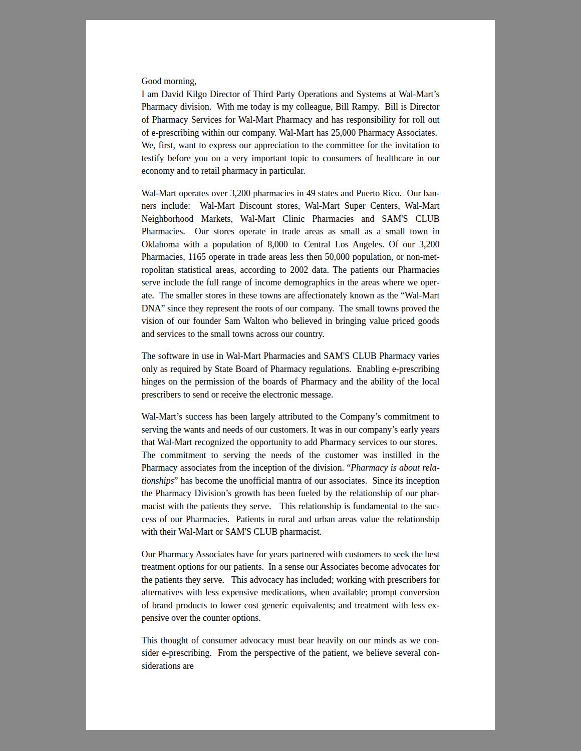Good morning,
I am David Kilgo Director of Third Party Operations and Systems at Wal-Mart’s Pharmacy division. With me today is my colleague, Bill Rampy. Bill is Director of Pharmacy Services for Wal-Mart Pharmacy and has responsibility for roll out of e-prescribing within our company. Wal-Mart has 25,000 Pharmacy Associates. We, first, want to express our appreciation to the committee for the invitation to testify before you on a very important topic to consumers of healthcare in our economy and to retail pharmacy in particular.
Wal-Mart operates over 3,200 pharmacies in 49 states and Puerto Rico. Our banners include: Wal-Mart Discount stores, Wal-Mart Super Centers, Wal-Mart Neighborhood Markets, Wal-Mart Clinic Pharmacies and SAM'S CLUB Pharmacies. Our stores operate in trade areas as small as a small town in Oklahoma with a population of 8,000 to Central Los Angeles. Of our 3,200 Pharmacies, 1165 operate in trade areas less then 50,000 population, or non-metropolitan statistical areas, according to 2002 data. The patients our Pharmacies serve include the full range of income demographics in the areas where we operate. The smaller stores in these towns are affectionately known as the “Wal-Mart DNA” since they represent the roots of our company. The small towns proved the vision of our founder Sam Walton who believed in bringing value priced goods and services to the small towns across our country.
The software in use in Wal-Mart Pharmacies and SAM'S CLUB Pharmacy varies only as required by State Board of Pharmacy regulations. Enabling e-prescribing hinges on the permission of the boards of Pharmacy and the ability of the local prescribers to send or receive the electronic message.
Wal-Mart’s success has been largely attributed to the Company’s commitment to serving the wants and needs of our customers. It was in our company’s early years that Wal-Mart recognized the opportunity to add Pharmacy services to our stores. The commitment to serving the needs of the customer was instilled in the Pharmacy associates from the inception of the division. “Pharmacy is about relationships” has become the unofficial mantra of our associates. Since its inception the Pharmacy Division’s growth has been fueled by the relationship of our pharmacist with the patients they serve. This relationship is fundamental to the success of our Pharmacies. Patients in rural and urban areas value the relationship with their Wal-Mart or SAM'S CLUB pharmacist.
Our Pharmacy Associates have for years partnered with customers to seek the best treatment options for our patients. In a sense our Associates become advocates for the patients they serve. This advocacy has included; working with prescribers for alternatives with less expensive medications, when available; prompt conversion of brand products to lower cost generic equivalents; and treatment with less expensive over the counter options.
This thought of consumer advocacy must bear heavily on our minds as we consider e-prescribing. From the perspective of the patient, we believe several considerations are